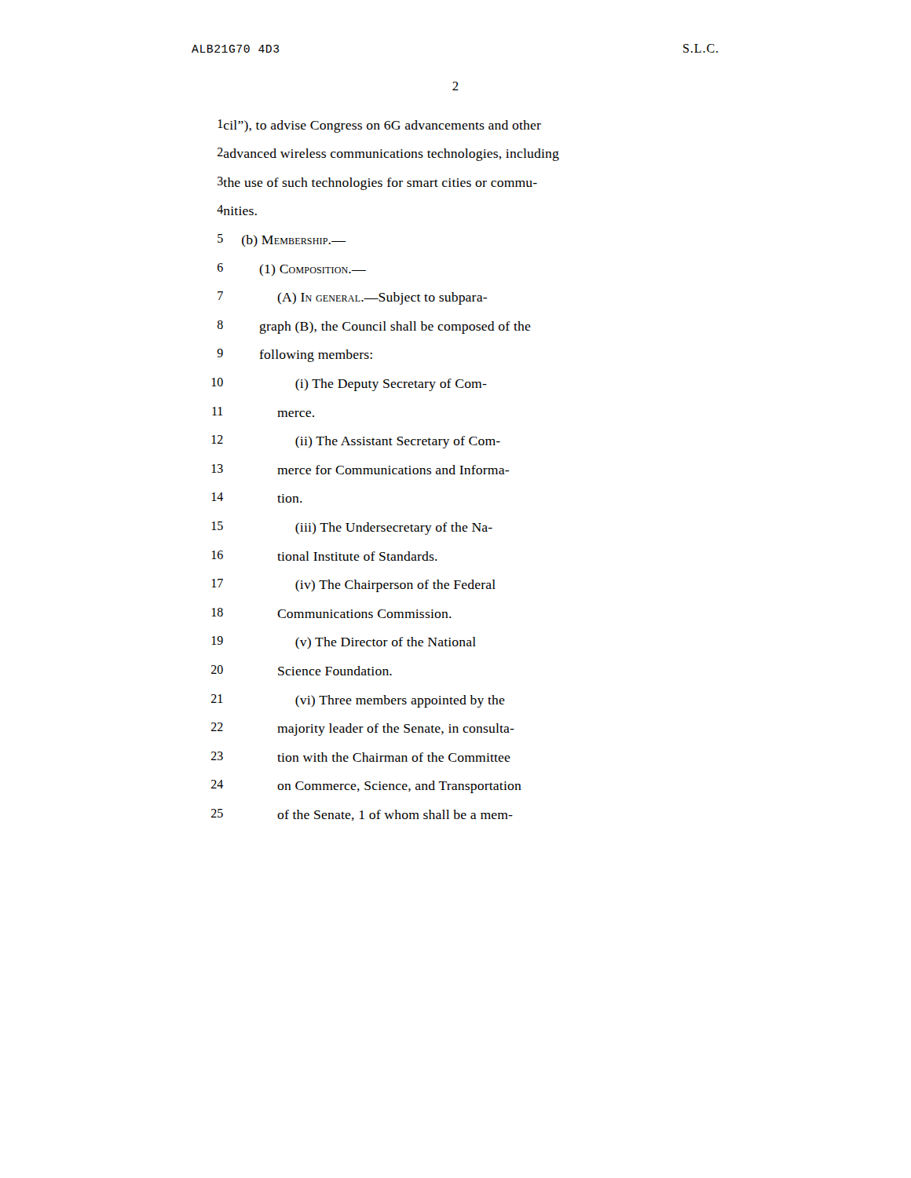ALB21G70 4D3 S.L.C.
2
| 1 | cil”), to advise Congress on 6G advancements and other |
| 2 | advanced wireless communications technologies, including |
| 3 | the use of such technologies for smart cities or commu- |
| 4 | nities. |
| 5 | (b) Membership. — |
| 6 | (1) Composition. — |
| 7 | (A) In general. —Subject to subpara- |
| 8 | graph (B), the Council shall be composed of the |
| 9 | following members: |
| 10 | (i) The Deputy Secretary of Com- |
| 11 | merce. |
| 12 | (ii) The Assistant Secretary of Com- |
| 13 | merce for Communications and Informa- |
| 14 | tion. |
| 15 | (iii) The Undersecretary of the Na- |
| 16 | tional Institute of Standards. |
| 17 | (iv) The Chairperson of the Federal |
| 18 | Communications Commission. |
| 19 | (v) The Director of the National |
| 20 | Science Foundation. |
| 21 | (vi) Three members appointed by the |
| 22 | majority leader of the Senate, in consulta- |
| 23 | tion with the Chairman of the Committee |
| 24 | on Commerce, Science, and Transportation |
| 25 | of the Senate, 1 of whom shall be a mem- |